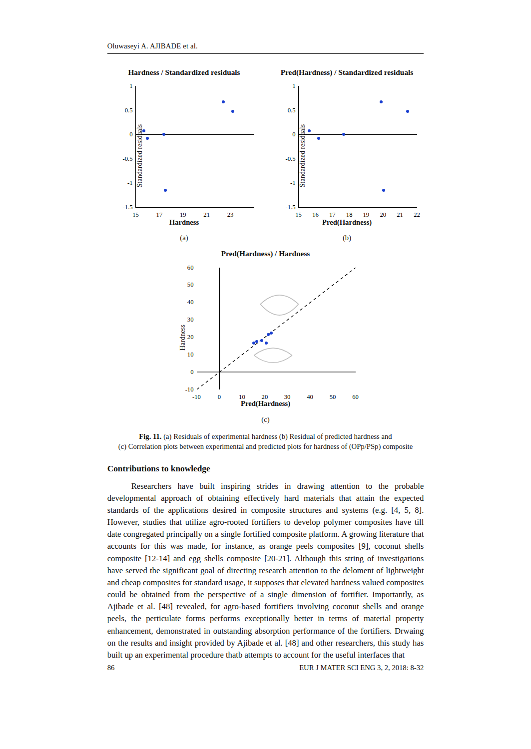Oluwaseyi A. AJIBADE et al.
Hardness / Standardized residuals
Standardized residuals
1
0.5
0
-0.5
-1
-1.5
15
17
19
21
23
Hardness
(a)
Pred(Hardness) / Standardized residuals
Standardized residuals
1
0.5
0
-0.5
-1
-1.5
15
16
17
18
19
20
21
22
Pred(Hardness)
(b)
Pred(Hardness) / Hardness
Hardness
60
50
40
30
20
10
0
-10
-10
0
10
20
30
40
50
60
Pred(Hardness)
(c)
Fig. 11. (a) Residuals of experimental hardness (b) Residual of predicted hardness and
(c) Correlation plots between experimental and predicted plots for hardness of (OPp/PSp) composite
Contributions to knowledge
Researchers have built inspiring strides in drawing attention to the probable developmental approach of obtaining effectively hard materials that attain the expected standards of the applications desired in composite structures and systems (e.g. [4, 5, 8]. However, studies that utilize agro-rooted fortifiers to develop polymer composites have till date congregated principally on a single fortified composite platform. A growing literature that accounts for this was made, for instance, as orange peels composites [9], coconut shells composite [12-14] and egg shells composite [20-21]. Although this string of investigations have served the significant goal of directing research attention to the deloment of lightweight and cheap composites for standard usage, it supposes that elevated hardness valued composites could be obtained from the perspective of a single dimension of fortifier. Importantly, as Ajibade et al. [48] revealed, for agro-based fortifiers involving coconut shells and orange peels, the perticulate forms performs exceptionally better in terms of material property enhancement, demonstrated in outstanding absorption performance of the fortifiers. Drwaing on the results and insight provided by Ajibade et al. [48] and other researchers, this study has built up an experimental procedure thatb attempts to account for the useful interfaces that
86
EUR J MATER SCI ENG 3, 2, 2018: 8-32